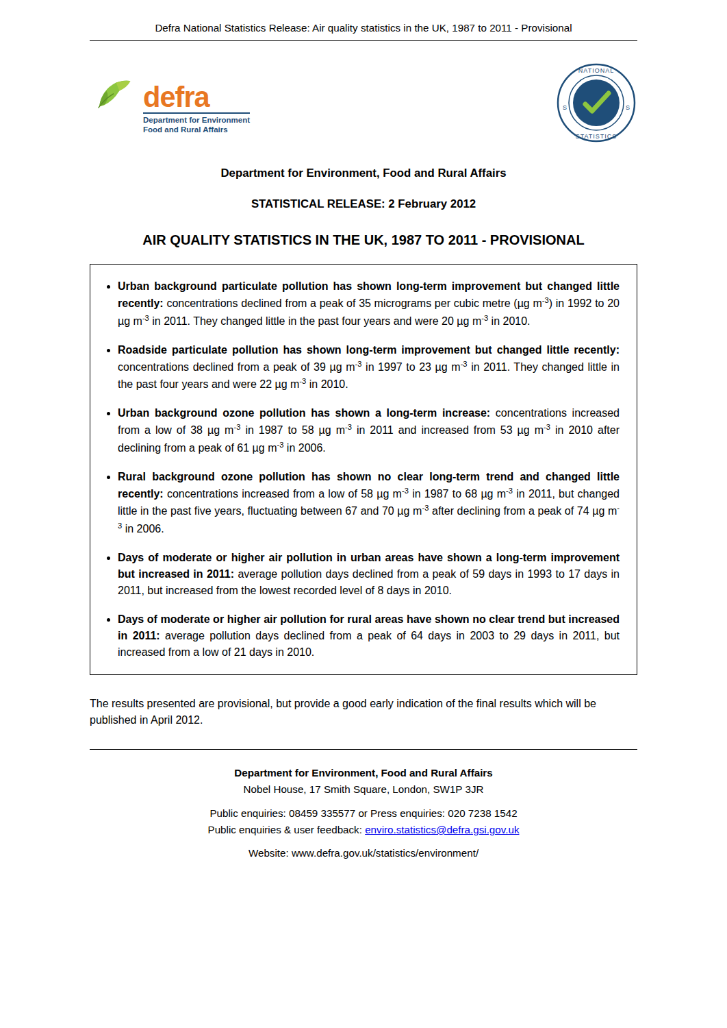Defra National Statistics Release: Air quality statistics in the UK, 1987 to 2011 - Provisional
defra
Department for Environment
Food and Rural Affairs
NATIONAL STATISTICS S S
Department for Environment, Food and Rural Affairs
STATISTICAL RELEASE: 2 February 2012
AIR QUALITY STATISTICS IN THE UK, 1987 TO 2011 - PROVISIONAL
Urban background particulate pollution has shown long-term improvement but changed little recently: concentrations declined from a peak of 35 micrograms per cubic metre (µg m-3) in 1992 to 20 µg m-3 in 2011. They changed little in the past four years and were 20 µg m-3 in 2010.
Roadside particulate pollution has shown long-term improvement but changed little recently: concentrations declined from a peak of 39 µg m-3 in 1997 to 23 µg m-3 in 2011. They changed little in the past four years and were 22 µg m-3 in 2010.
Urban background ozone pollution has shown a long-term increase: concentrations increased from a low of 38 µg m-3 in 1987 to 58 µg m-3 in 2011 and increased from 53 µg m-3 in 2010 after declining from a peak of 61 µg m-3 in 2006.
Rural background ozone pollution has shown no clear long-term trend and changed little recently: concentrations increased from a low of 58 µg m-3 in 1987 to 68 µg m-3 in 2011, but changed little in the past five years, fluctuating between 67 and 70 µg m-3 after declining from a peak of 74 µg m-3 in 2006.
Days of moderate or higher air pollution in urban areas have shown a long-term improvement but increased in 2011: average pollution days declined from a peak of 59 days in 1993 to 17 days in 2011, but increased from the lowest recorded level of 8 days in 2010.
Days of moderate or higher air pollution for rural areas have shown no clear trend but increased in 2011: average pollution days declined from a peak of 64 days in 2003 to 29 days in 2011, but increased from a low of 21 days in 2010.
The results presented are provisional, but provide a good early indication of the final results which will be published in April 2012.
Department for Environment, Food and Rural Affairs
Nobel House, 17 Smith Square, London, SW1P 3JR
Public enquiries: 08459 335577 or Press enquiries: 020 7238 1542
Public enquiries & user feedback: enviro.statistics@defra.gsi.gov.uk
Website: www.defra.gov.uk/statistics/environment/